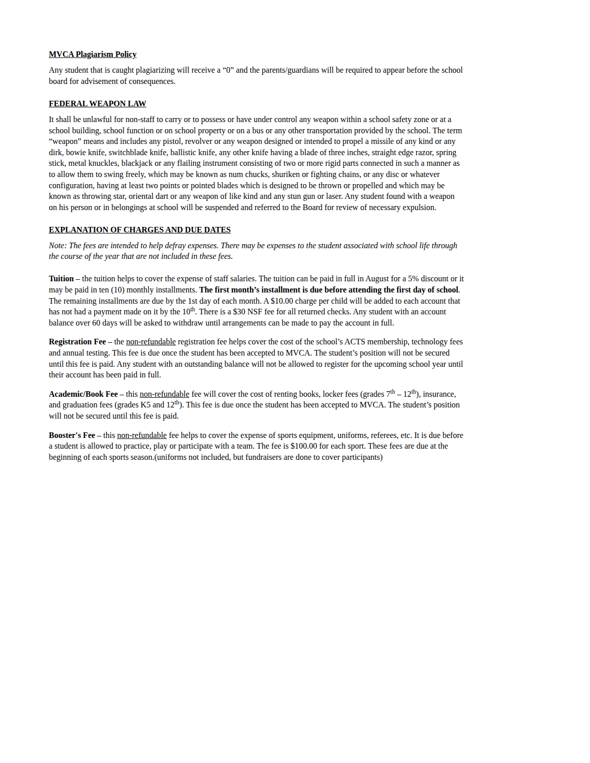MVCA Plagiarism Policy
Any student that is caught plagiarizing will receive a “0” and the parents/guardians will be required to appear before the school board for advisement of consequences.
FEDERAL WEAPON LAW
It shall be unlawful for non-staff to carry or to possess or have under control any weapon within a school safety zone or at a school building, school function or on school property or on a bus or any other transportation provided by the school. The term “weapon” means and includes any pistol, revolver or any weapon designed or intended to propel a missile of any kind or any dirk, bowie knife, switchblade knife, ballistic knife, any other knife having a blade of three inches, straight edge razor, spring stick, metal knuckles, blackjack or any flailing instrument consisting of two or more rigid parts connected in such a manner as to allow them to swing freely, which may be known as num chucks, shuriken or fighting chains, or any disc or whatever configuration, having at least two points or pointed blades which is designed to be thrown or propelled and which may be known as throwing star, oriental dart or any weapon of like kind and any stun gun or laser. Any student found with a weapon on his person or in belongings at school will be suspended and referred to the Board for review of necessary expulsion.
EXPLANATION OF CHARGES AND DUE DATES
Note: The fees are intended to help defray expenses. There may be expenses to the student associated with school life through the course of the year that are not included in these fees.
Tuition – the tuition helps to cover the expense of staff salaries. The tuition can be paid in full in August for a 5% discount or it may be paid in ten (10) monthly installments. The first month’s installment is due before attending the first day of school. The remaining installments are due by the 1st day of each month. A $10.00 charge per child will be added to each account that has not had a payment made on it by the 10th. There is a $30 NSF fee for all returned checks. Any student with an account balance over 60 days will be asked to withdraw until arrangements can be made to pay the account in full.
Registration Fee – the non-refundable registration fee helps cover the cost of the school’s ACTS membership, technology fees and annual testing. This fee is due once the student has been accepted to MVCA. The student’s position will not be secured until this fee is paid. Any student with an outstanding balance will not be allowed to register for the upcoming school year until their account has been paid in full.
Academic/Book Fee – this non-refundable fee will cover the cost of renting books, locker fees (grades 7th – 12th), insurance, and graduation fees (grades K5 and 12th). This fee is due once the student has been accepted to MVCA. The student’s position will not be secured until this fee is paid.
Booster's Fee – this non-refundable fee helps to cover the expense of sports equipment, uniforms, referees, etc. It is due before a student is allowed to practice, play or participate with a team. The fee is $100.00 for each sport. These fees are due at the beginning of each sports season.(uniforms not included, but fundraisers are done to cover participants)